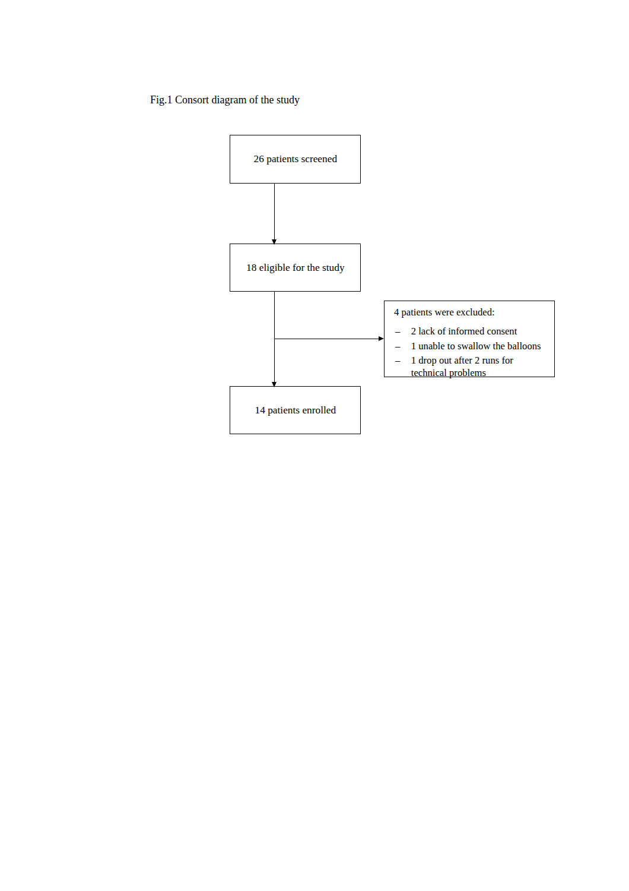Fig.1 Consort diagram of the study
26 patients screened
18 eligible for the study
14 patients enrolled
4 patients were excluded:
2 lack of informed consent
1 unable to swallow the balloons
1 drop out after 2 runs for technical problems